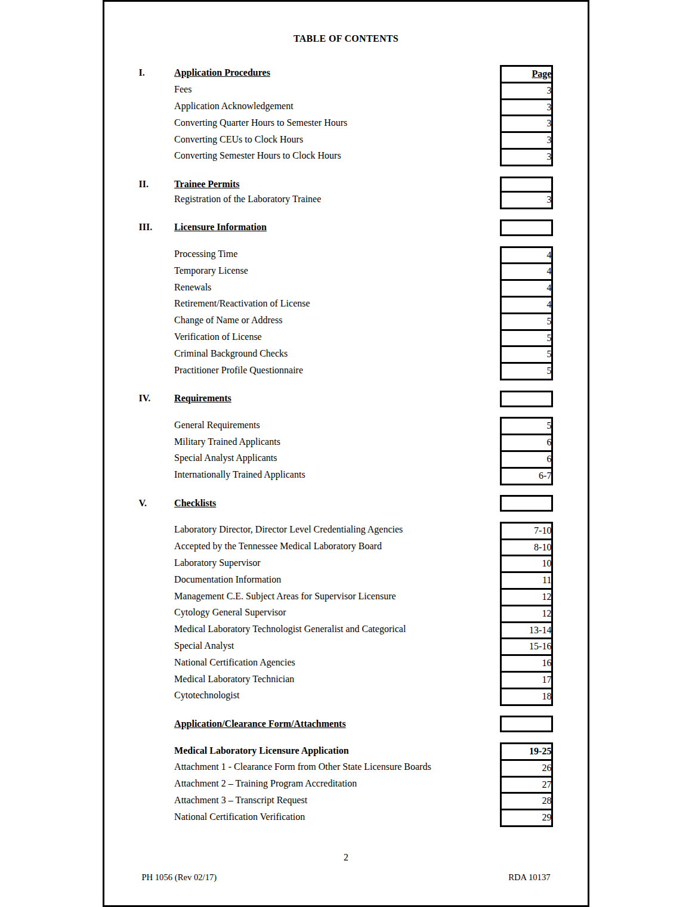TABLE OF CONTENTS
| I. | Application Procedures | Page |
| | Fees | 3 |
| | Application Acknowledgement | 3 |
| | Converting Quarter Hours to Semester Hours | 3 |
| | Converting CEUs to Clock Hours | 3 |
| | Converting Semester Hours to Clock Hours | 3 |
| II. | Trainee Permits | |
| | Registration of the Laboratory Trainee | 3 |
| III. | Licensure Information | |
| | Processing Time | 4 |
| | Temporary License | 4 |
| | Renewals | 4 |
| | Retirement/Reactivation of License | 4 |
| | Change of Name or Address | 5 |
| | Verification of License | 5 |
| | Criminal Background Checks | 5 |
| | Practitioner Profile Questionnaire | 5 |
| IV. | Requirements | |
| | General Requirements | 5 |
| | Military Trained Applicants | 6 |
| | Special Analyst Applicants | 6 |
| | Internationally Trained Applicants | 6-7 |
| V. | Checklists | |
| | Laboratory Director, Director Level Credentialing Agencies | 7-10 |
| | Accepted by the Tennessee Medical Laboratory Board | 8-10 |
| | Laboratory Supervisor | 10 |
| | Documentation Information | 11 |
| | Management C.E. Subject Areas for Supervisor Licensure | 12 |
| | Cytology General Supervisor | 12 |
| | Medical Laboratory Technologist Generalist and Categorical | 13-14 |
| | Special Analyst | 15-16 |
| | National Certification Agencies | 16 |
| | Medical Laboratory Technician | 17 |
| | Cytotechnologist | 18 |
| | Application/Clearance Form/Attachments | |
| | Medical Laboratory Licensure Application | 19-25 |
| | Attachment 1 - Clearance Form from Other State Licensure Boards | 26 |
| | Attachment 2 – Training Program Accreditation | 27 |
| | Attachment 3 – Transcript Request | 28 |
| | National Certification Verification | 29 |
2
PH 1056 (Rev 02/17) RDA 10137